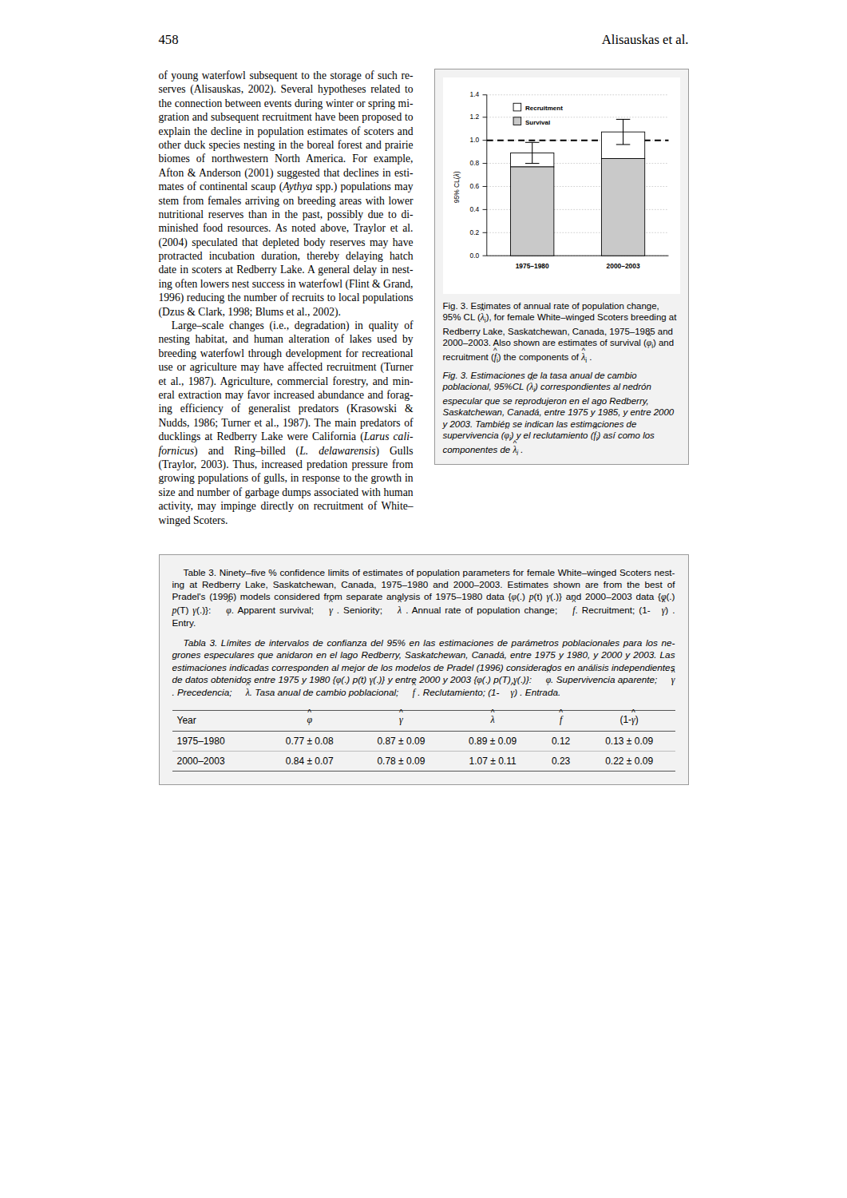458
Alisauskas et al.
of young waterfowl subsequent to the storage of such reserves (Alisauskas, 2002). Several hypotheses related to the connection between events during winter or spring migration and subsequent recruitment have been proposed to explain the decline in population estimates of scoters and other duck species nesting in the boreal forest and prairie biomes of northwestern North America. For example, Afton & Anderson (2001) suggested that declines in estimates of continental scaup (Aythya spp.) populations may stem from females arriving on breeding areas with lower nutritional reserves than in the past, possibly due to diminished food resources. As noted above, Traylor et al. (2004) speculated that depleted body reserves may have protracted incubation duration, thereby delaying hatch date in scoters at Redberry Lake. A general delay in nesting often lowers nest success in waterfowl (Flint & Grand, 1996) reducing the number of recruits to local populations (Dzus & Clark, 1998; Blums et al., 2002).
Large–scale changes (i.e., degradation) in quality of nesting habitat, and human alteration of lakes used by breeding waterfowl through development for recreational use or agriculture may have affected recruitment (Turner et al., 1987). Agriculture, commercial forestry, and mineral extraction may favor increased abundance and foraging efficiency of generalist predators (Krasowski & Nudds, 1986; Turner et al., 1987). The main predators of ducklings at Redberry Lake were California (Larus californicus) and Ring–billed (L. delawarensis) Gulls (Traylor, 2003). Thus, increased predation pressure from growing populations of gulls, in response to the growth in size and number of garbage dumps associated with human activity, may impinge directly on recruitment of White–winged Scoters.
0.0 0.2 0.4 0.6 0.8 1.0 1.2 1.4 95% CL(λ) 1975–1980 2000–2003 Recruitment Survival
Fig. 3. Estimates of annual rate of population change, 95% CL (^λi), for female White–winged Scoters breeding at Redberry Lake, Saskatchewan, Canada, 1975–1985 and 2000–2003. Also shown are estimates of survival (^φi) and recruitment (^fi) the components of ^λi . Fig. 3. Estimaciones de la tasa anual de cambio poblacional, 95%CL (^λi) correspondientes al nedrón especular que se reprodujeron en el ago Redberry, Saskatchewan, Canadá, entre 1975 y 1985, y entre 2000 y 2003. También se indican las estimaciones de supervivencia (^φi) y el reclutamiento (^fi) así como los componentes de ^λi .
Table 3. Ninety–five % confidence limits of estimates of population parameters for female White–winged Scoters nesting at Redberry Lake, Saskatchewan, Canada, 1975–1980 and 2000–2003. Estimates shown are from the best of Pradel's (1996) models considered from separate analysis of 1975–1980 data {φ(.) p(t) γ(.)} and 2000–2003 data {φ(.) p(T) γ(.)}: ^φ. Apparent survival; ^γ . Seniority; ^λ . Annual rate of population change; ^f. Recruitment; (1-^γ) . Entry.
Tabla 3. Límites de intervalos de confianza del 95% en las estimaciones de parámetros poblacionales para los negrones especulares que anidaron en el lago Redberry, Saskatchewan, Canadá, entre 1975 y 1980, y 2000 y 2003. Las estimaciones indicadas corresponden al mejor de los modelos de Pradel (1996) considerados en análisis independientes de datos obtenidos entre 1975 y 1980 {φ(.) p(t) γ(.)} y entre 2000 y 2003 {φ(.) p(T) γ(.)}: ^φ. Supervivencia aparente; ^γ . Precedencia; ^λ. Tasa anual de cambio poblacional; ^f . Reclutamiento; (1-^γ) . Entrada.
| Year | ^ φ | ^ γ | ^ λ | ^ f | (1- ^ γ ) |
| --- | --- | --- | --- | --- | --- |
| 1975–1980 | 0.77 ± 0.08 | 0.87 ± 0.09 | 0.89 ± 0.09 | 0.12 | 0.13 ± 0.09 |
| 2000–2003 | 0.84 ± 0.07 | 0.78 ± 0.09 | 1.07 ± 0.11 | 0.23 | 0.22 ± 0.09 |